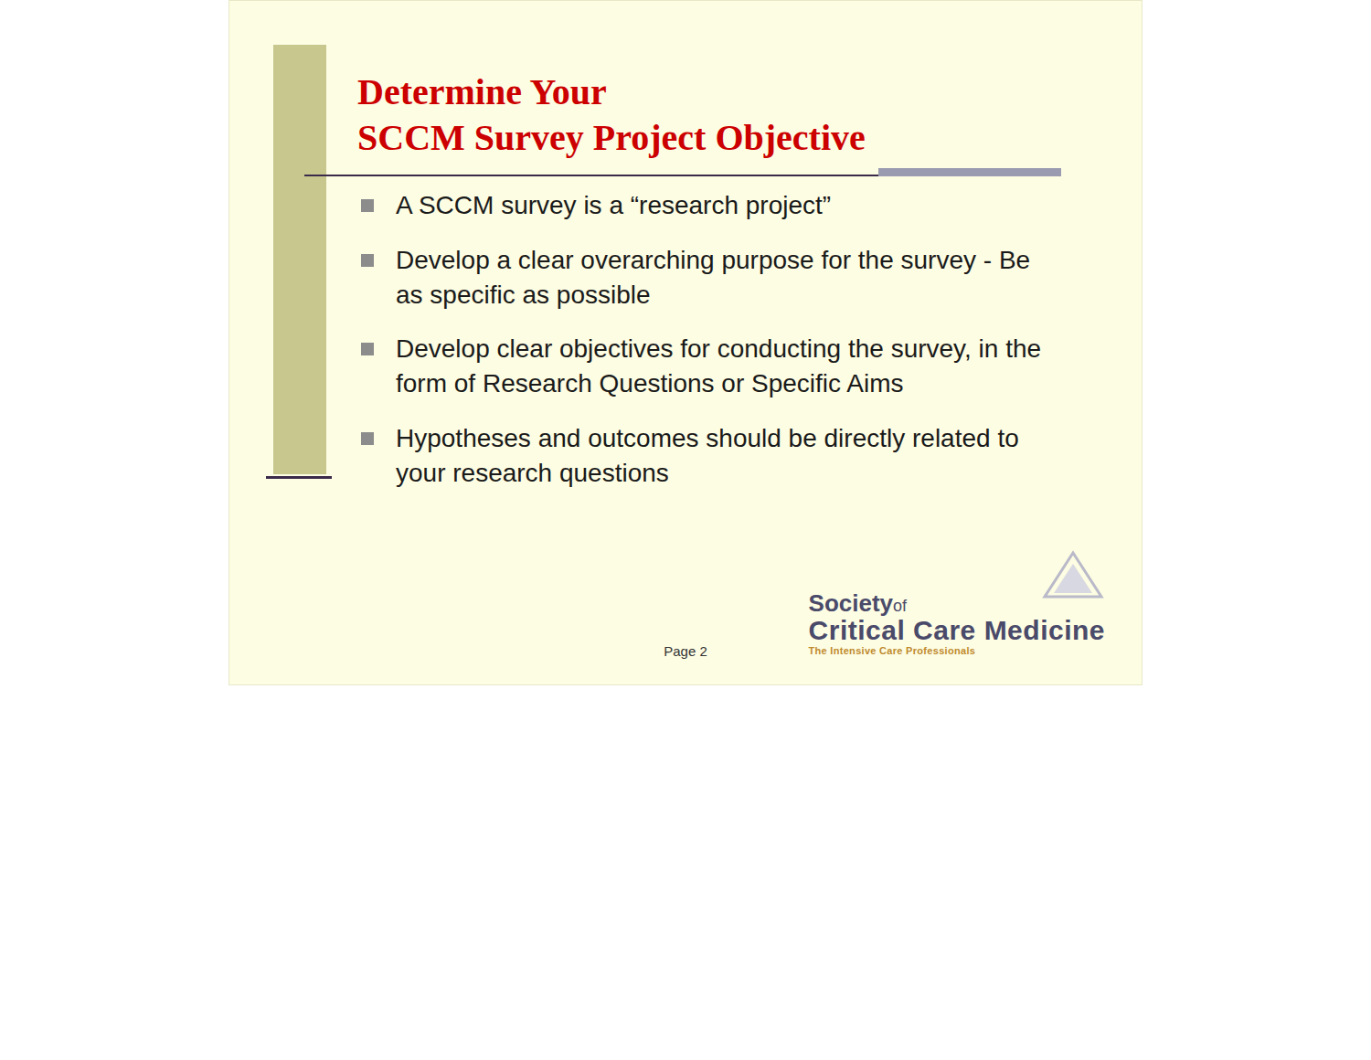Determine Your
SCCM Survey Project Objective
A SCCM survey is a “research project”
Develop a clear overarching purpose for the survey - Be as specific as possible
Develop clear objectives for conducting the survey, in the form of Research Questions or Specific Aims
Hypotheses and outcomes should be directly related to your research questions
Page 2
Societyof
Critical Care Medicine
The Intensive Care Professionals